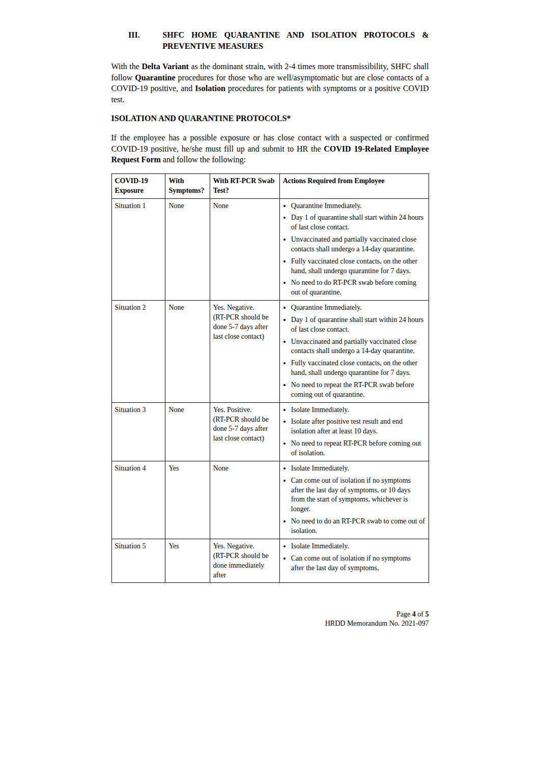III. SHFC HOME QUARANTINE AND ISOLATION PROTOCOLS & PREVENTIVE MEASURES
With the Delta Variant as the dominant strain, with 2-4 times more transmissibility, SHFC shall follow Quarantine procedures for those who are well/asymptomatic but are close contacts of a COVID-19 positive, and Isolation procedures for patients with symptoms or a positive COVID test.
ISOLATION AND QUARANTINE PROTOCOLS*
If the employee has a possible exposure or has close contact with a suspected or confirmed COVID-19 positive, he/she must fill up and submit to HR the COVID 19-Related Employee Request Form and follow the following:
| COVID-19 Exposure | With Symptoms? | With RT-PCR Swab Test? | Actions Required from Employee |
| --- | --- | --- | --- |
| Situation 1 | None | None | Quarantine Immediately. Day 1 of quarantine shall start within 24 hours of last close contact. Unvaccinated and partially vaccinated close contacts shall undergo a 14-day quarantine. Fully vaccinated close contacts, on the other hand, shall undergo quarantine for 7 days. No need to do RT-PCR swab before coming out of quarantine. |
| Situation 2 | None | Yes. Negative. (RT-PCR should be done 5-7 days after last close contact) | Quarantine Immediately. Day 1 of quarantine shall start within 24 hours of last close contact. Unvaccinated and partially vaccinated close contacts shall undergo a 14-day quarantine. Fully vaccinated close contacts, on the other hand, shall undergo quarantine for 7 days. No need to repeat the RT-PCR swab before coming out of quarantine. |
| Situation 3 | None | Yes. Positive. (RT-PCR should be done 5-7 days after last close contact) | Isolate Immediately. Isolate after positive test result and end isolation after at least 10 days. No need to repeat RT-PCR before coming out of isolation. |
| Situation 4 | Yes | None | Isolate Immediately. Can come out of isolation if no symptoms after the last day of symptoms, or 10 days from the start of symptoms, whichever is longer. No need to do an RT-PCR swab to come out of isolation. |
| Situation 5 | Yes | Yes. Negative. (RT-PCR should be done immediately after | Isolate Immediately. Can come out of isolation if no symptoms after the last day of symptoms, |
Page 4 of 5 HRDD Memorandum No. 2021-097